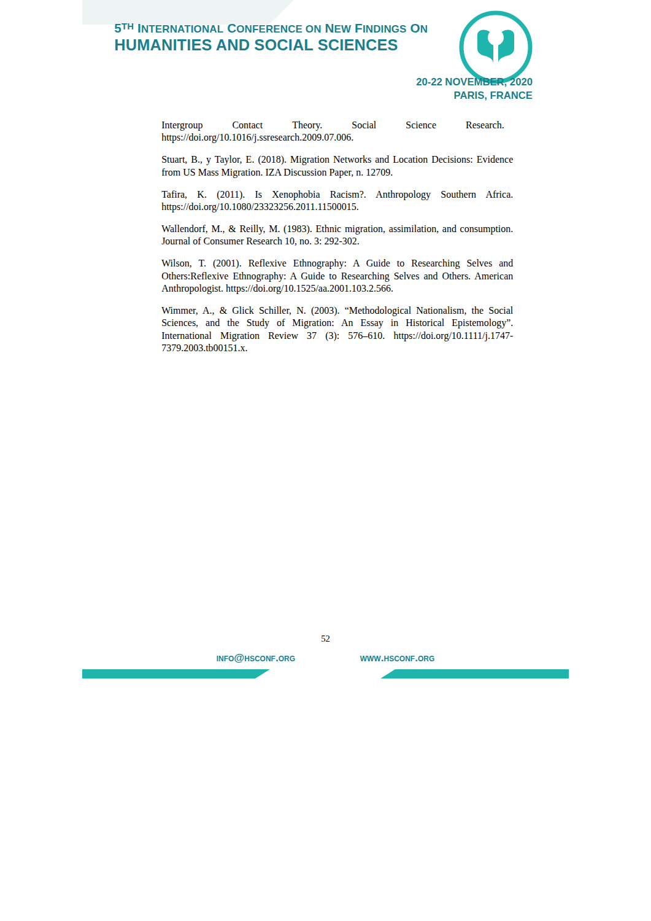5TH INTERNATIONAL CONFERENCE ON NEW FINDINGS ON
Humanities and Social Sciences
20-22 NOVEMBER, 2020
PARIS, FRANCE
Intergroup Contact Theory. Social Science Research.
https://doi.org/10.1016/j.ssresearch.2009.07.006.
Stuart, B., y Taylor, E. (2018). Migration Networks and Location Decisions: Evidence from US Mass Migration. IZA Discussion Paper, n. 12709.
Tafira, K. (2011). Is Xenophobia Racism?. Anthropology Southern Africa. https://doi.org/10.1080/23323256.2011.11500015.
Wallendorf, M., & Reilly, M. (1983). Ethnic migration, assimilation, and consumption. Journal of Consumer Research 10, no. 3: 292-302.
Wilson, T. (2001). Reflexive Ethnography: A Guide to Researching Selves and Others:Reflexive Ethnography: A Guide to Researching Selves and Others. American Anthropologist. https://doi.org/10.1525/aa.2001.103.2.566.
Wimmer, A., & Glick Schiller, N. (2003). “Methodological Nationalism, the Social Sciences, and the Study of Migration: An Essay in Historical Epistemology”. International Migration Review 37 (3): 576–610. https://doi.org/10.1111/j.1747-7379.2003.tb00151.x.
52
info@hsconf.org www.hsconf.org